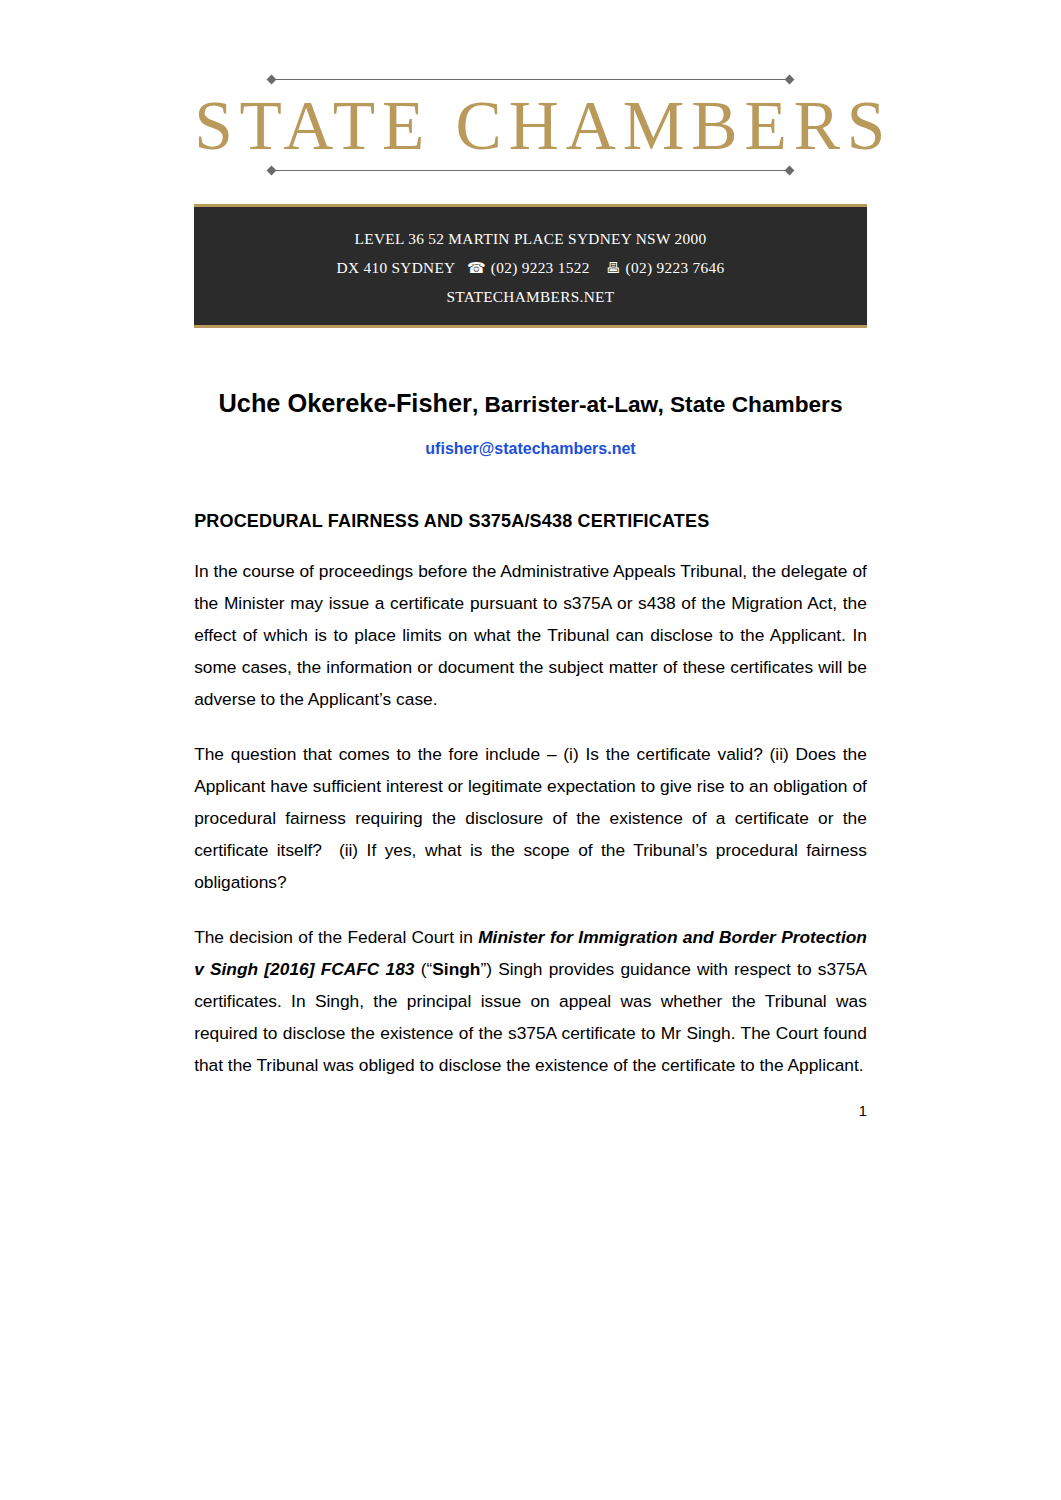STATE CHAMBERS
LEVEL 36 52 MARTIN PLACE SYDNEY NSW 2000
DX 410 SYDNEY ☎ (02) 9223 1522 🖶 (02) 9223 7646
STATECHAMBERS.NET
Uche Okereke-Fisher, Barrister-at-Law, State Chambers
ufisher@statechambers.net
PROCEDURAL FAIRNESS AND S375A/S438 CERTIFICATES
In the course of proceedings before the Administrative Appeals Tribunal, the delegate of the Minister may issue a certificate pursuant to s375A or s438 of the Migration Act, the effect of which is to place limits on what the Tribunal can disclose to the Applicant. In some cases, the information or document the subject matter of these certificates will be adverse to the Applicant’s case.
The question that comes to the fore include – (i) Is the certificate valid? (ii) Does the Applicant have sufficient interest or legitimate expectation to give rise to an obligation of procedural fairness requiring the disclosure of the existence of a certificate or the certificate itself? (ii) If yes, what is the scope of the Tribunal’s procedural fairness obligations?
The decision of the Federal Court in Minister for Immigration and Border Protection v Singh [2016] FCAFC 183 (“Singh”) Singh provides guidance with respect to s375A certificates. In Singh, the principal issue on appeal was whether the Tribunal was required to disclose the existence of the s375A certificate to Mr Singh. The Court found that the Tribunal was obliged to disclose the existence of the certificate to the Applicant.
1